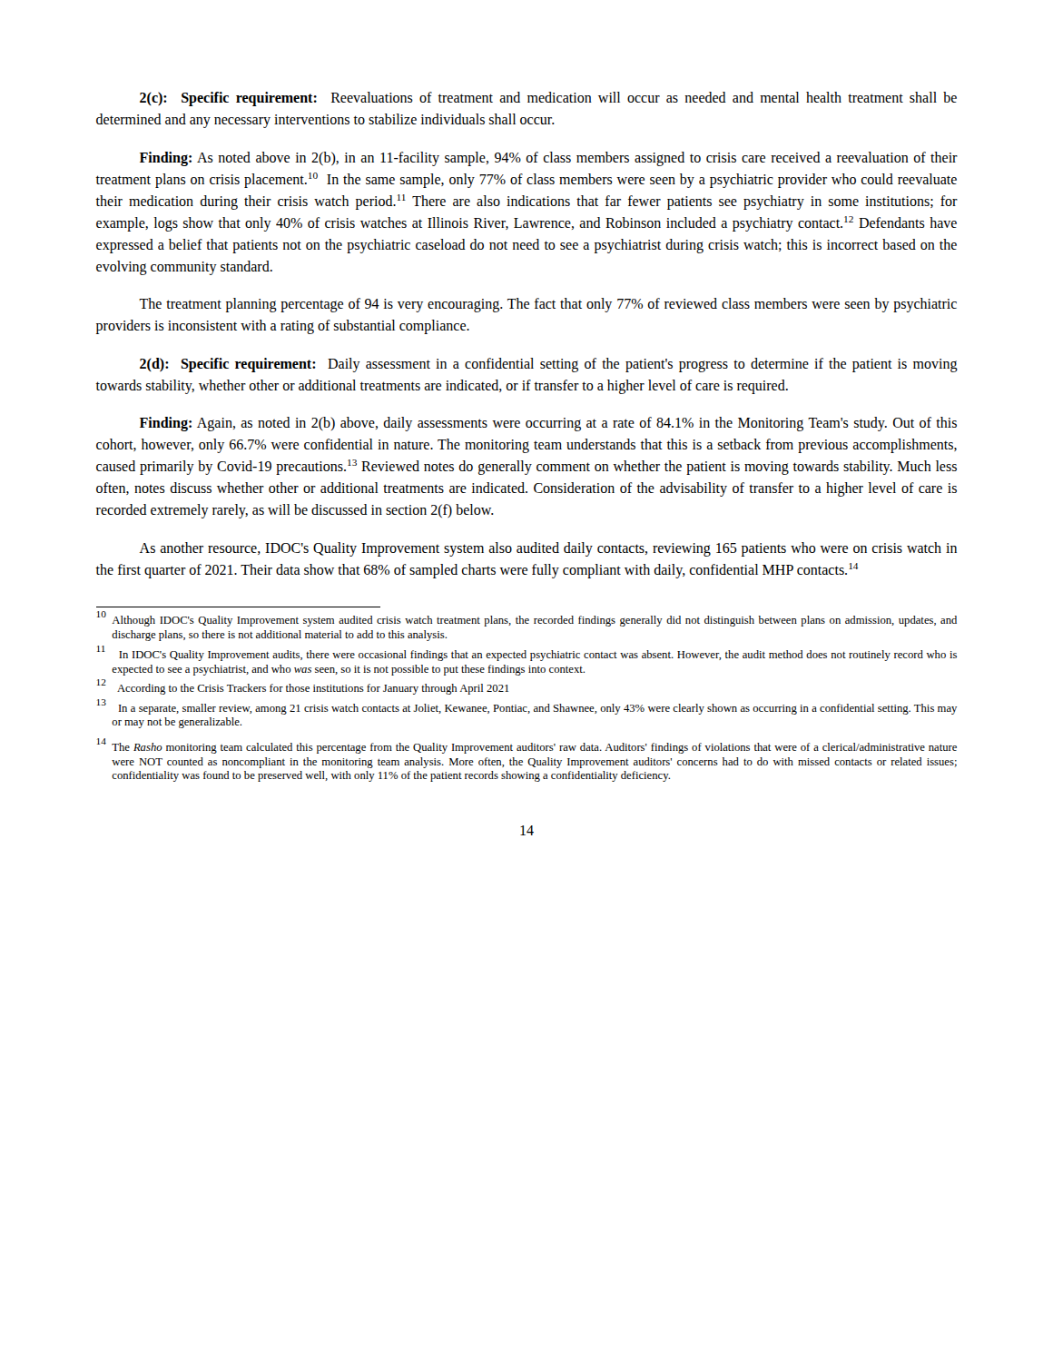2(c): Specific requirement: Reevaluations of treatment and medication will occur as needed and mental health treatment shall be determined and any necessary interventions to stabilize individuals shall occur.
Finding: As noted above in 2(b), in an 11-facility sample, 94% of class members assigned to crisis care received a reevaluation of their treatment plans on crisis placement.10 In the same sample, only 77% of class members were seen by a psychiatric provider who could reevaluate their medication during their crisis watch period.11 There are also indications that far fewer patients see psychiatry in some institutions; for example, logs show that only 40% of crisis watches at Illinois River, Lawrence, and Robinson included a psychiatry contact.12 Defendants have expressed a belief that patients not on the psychiatric caseload do not need to see a psychiatrist during crisis watch; this is incorrect based on the evolving community standard.
The treatment planning percentage of 94 is very encouraging. The fact that only 77% of reviewed class members were seen by psychiatric providers is inconsistent with a rating of substantial compliance.
2(d): Specific requirement: Daily assessment in a confidential setting of the patient's progress to determine if the patient is moving towards stability, whether other or additional treatments are indicated, or if transfer to a higher level of care is required.
Finding: Again, as noted in 2(b) above, daily assessments were occurring at a rate of 84.1% in the Monitoring Team's study. Out of this cohort, however, only 66.7% were confidential in nature. The monitoring team understands that this is a setback from previous accomplishments, caused primarily by Covid-19 precautions.13 Reviewed notes do generally comment on whether the patient is moving towards stability. Much less often, notes discuss whether other or additional treatments are indicated. Consideration of the advisability of transfer to a higher level of care is recorded extremely rarely, as will be discussed in section 2(f) below.
As another resource, IDOC's Quality Improvement system also audited daily contacts, reviewing 165 patients who were on crisis watch in the first quarter of 2021. Their data show that 68% of sampled charts were fully compliant with daily, confidential MHP contacts.14
10 Although IDOC's Quality Improvement system audited crisis watch treatment plans, the recorded findings generally did not distinguish between plans on admission, updates, and discharge plans, so there is not additional material to add to this analysis.
11 In IDOC's Quality Improvement audits, there were occasional findings that an expected psychiatric contact was absent. However, the audit method does not routinely record who is expected to see a psychiatrist, and who was seen, so it is not possible to put these findings into context.
12 According to the Crisis Trackers for those institutions for January through April 2021
13 In a separate, smaller review, among 21 crisis watch contacts at Joliet, Kewanee, Pontiac, and Shawnee, only 43% were clearly shown as occurring in a confidential setting. This may or may not be generalizable.
14 The Rasho monitoring team calculated this percentage from the Quality Improvement auditors' raw data. Auditors' findings of violations that were of a clerical/administrative nature were NOT counted as noncompliant in the monitoring team analysis. More often, the Quality Improvement auditors' concerns had to do with missed contacts or related issues; confidentiality was found to be preserved well, with only 11% of the patient records showing a confidentiality deficiency.
14